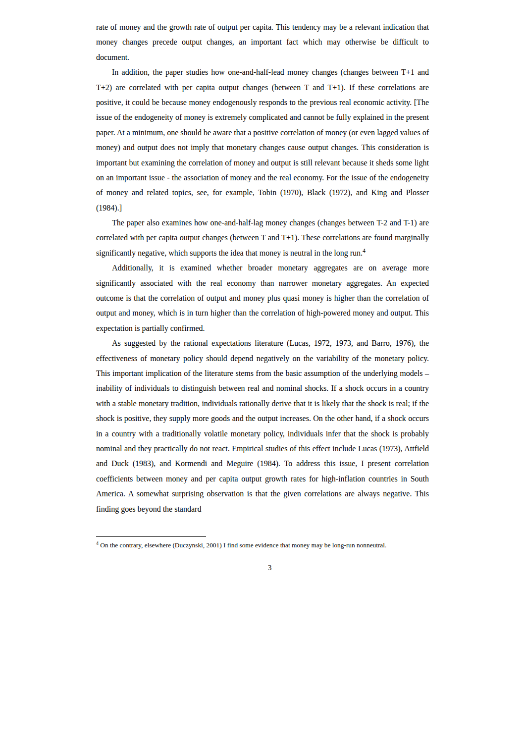rate of money and the growth rate of output per capita. This tendency may be a relevant indication that money changes precede output changes, an important fact which may otherwise be difficult to document.
In addition, the paper studies how one-and-half-lead money changes (changes between T+1 and T+2) are correlated with per capita output changes (between T and T+1). If these correlations are positive, it could be because money endogenously responds to the previous real economic activity. [The issue of the endogeneity of money is extremely complicated and cannot be fully explained in the present paper. At a minimum, one should be aware that a positive correlation of money (or even lagged values of money) and output does not imply that monetary changes cause output changes. This consideration is important but examining the correlation of money and output is still relevant because it sheds some light on an important issue - the association of money and the real economy. For the issue of the endogeneity of money and related topics, see, for example, Tobin (1970), Black (1972), and King and Plosser (1984).]
The paper also examines how one-and-half-lag money changes (changes between T-2 and T-1) are correlated with per capita output changes (between T and T+1). These correlations are found marginally significantly negative, which supports the idea that money is neutral in the long run.4
Additionally, it is examined whether broader monetary aggregates are on average more significantly associated with the real economy than narrower monetary aggregates. An expected outcome is that the correlation of output and money plus quasi money is higher than the correlation of output and money, which is in turn higher than the correlation of high-powered money and output. This expectation is partially confirmed.
As suggested by the rational expectations literature (Lucas, 1972, 1973, and Barro, 1976), the effectiveness of monetary policy should depend negatively on the variability of the monetary policy. This important implication of the literature stems from the basic assumption of the underlying models – inability of individuals to distinguish between real and nominal shocks. If a shock occurs in a country with a stable monetary tradition, individuals rationally derive that it is likely that the shock is real; if the shock is positive, they supply more goods and the output increases. On the other hand, if a shock occurs in a country with a traditionally volatile monetary policy, individuals infer that the shock is probably nominal and they practically do not react. Empirical studies of this effect include Lucas (1973), Attfield and Duck (1983), and Kormendi and Meguire (1984). To address this issue, I present correlation coefficients between money and per capita output growth rates for high-inflation countries in South America. A somewhat surprising observation is that the given correlations are always negative. This finding goes beyond the standard
4 On the contrary, elsewhere (Duczynski, 2001) I find some evidence that money may be long-run nonneutral.
3